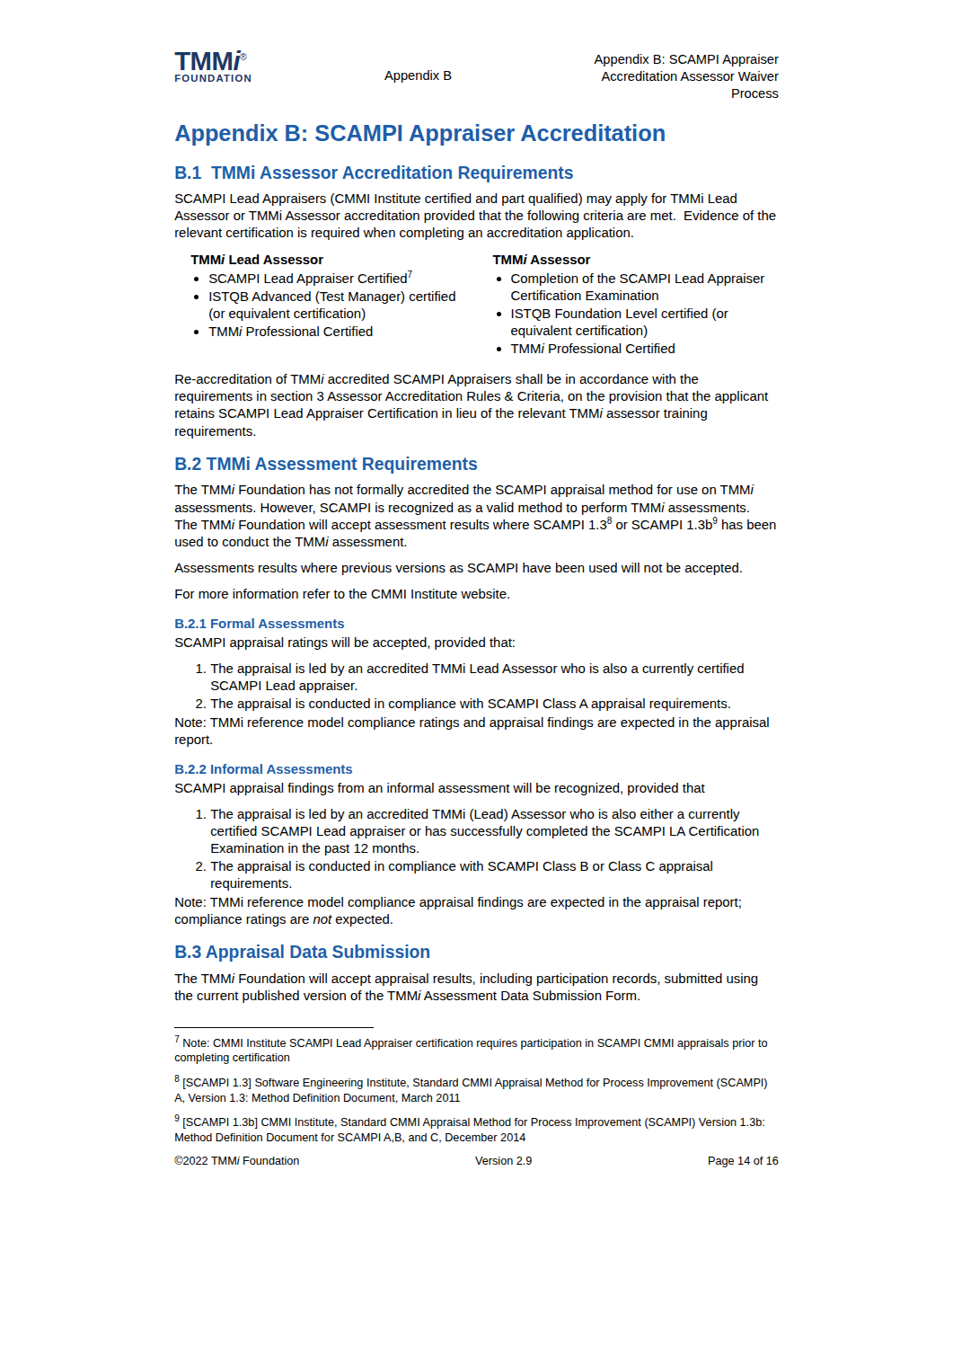TMMi®
FOUNDATION
Appendix B
Appendix B: SCAMPI Appraiser
Accreditation Assessor Waiver
Process
Appendix B: SCAMPI Appraiser Accreditation
B.1 TMMi Assessor Accreditation Requirements
SCAMPI Lead Appraisers (CMMI Institute certified and part qualified) may apply for TMMi Lead Assessor or TMMi Assessor accreditation provided that the following criteria are met. Evidence of the relevant certification is required when completing an accreditation application.
| TMM i Lead Assessor | TMM i Assessor |
| SCAMPI Lead Appraiser Certified 7 ISTQB Advanced (Test Manager) certified (or equivalent certification) TMM i Professional Certified | Completion of the SCAMPI Lead Appraiser Certification Examination ISTQB Foundation Level certified (or equivalent certification) TMM i Professional Certified |
Re-accreditation of TMMi accredited SCAMPI Appraisers shall be in accordance with the requirements in section 3 Assessor Accreditation Rules & Criteria, on the provision that the applicant retains SCAMPI Lead Appraiser Certification in lieu of the relevant TMMi assessor training requirements.
B.2 TMMi Assessment Requirements
The TMMi Foundation has not formally accredited the SCAMPI appraisal method for use on TMMi assessments. However, SCAMPI is recognized as a valid method to perform TMMi assessments. The TMMi Foundation will accept assessment results where SCAMPI 1.38 or SCAMPI 1.3b9 has been used to conduct the TMMi assessment.
Assessments results where previous versions as SCAMPI have been used will not be accepted.
For more information refer to the CMMI Institute website.
B.2.1 Formal Assessments
SCAMPI appraisal ratings will be accepted, provided that:
The appraisal is led by an accredited TMMi Lead Assessor who is also a currently certified SCAMPI Lead appraiser.
The appraisal is conducted in compliance with SCAMPI Class A appraisal requirements.
Note: TMMi reference model compliance ratings and appraisal findings are expected in the appraisal report.
B.2.2 Informal Assessments
SCAMPI appraisal findings from an informal assessment will be recognized, provided that
The appraisal is led by an accredited TMMi (Lead) Assessor who is also either a currently certified SCAMPI Lead appraiser or has successfully completed the SCAMPI LA Certification Examination in the past 12 months.
The appraisal is conducted in compliance with SCAMPI Class B or Class C appraisal requirements.
Note: TMMi reference model compliance appraisal findings are expected in the appraisal report; compliance ratings are not expected.
B.3 Appraisal Data Submission
The TMMi Foundation will accept appraisal results, including participation records, submitted using the current published version of the TMMi Assessment Data Submission Form.
7 Note: CMMI Institute SCAMPI Lead Appraiser certification requires participation in SCAMPI CMMI appraisals prior to completing certification
8 [SCAMPI 1.3] Software Engineering Institute, Standard CMMI Appraisal Method for Process Improvement (SCAMPI) A, Version 1.3: Method Definition Document, March 2011
9 [SCAMPI 1.3b] CMMI Institute, Standard CMMI Appraisal Method for Process Improvement (SCAMPI) Version 1.3b: Method Definition Document for SCAMPI A,B, and C, December 2014
©2022 TMMi Foundation
Version 2.9
Page 14 of 16